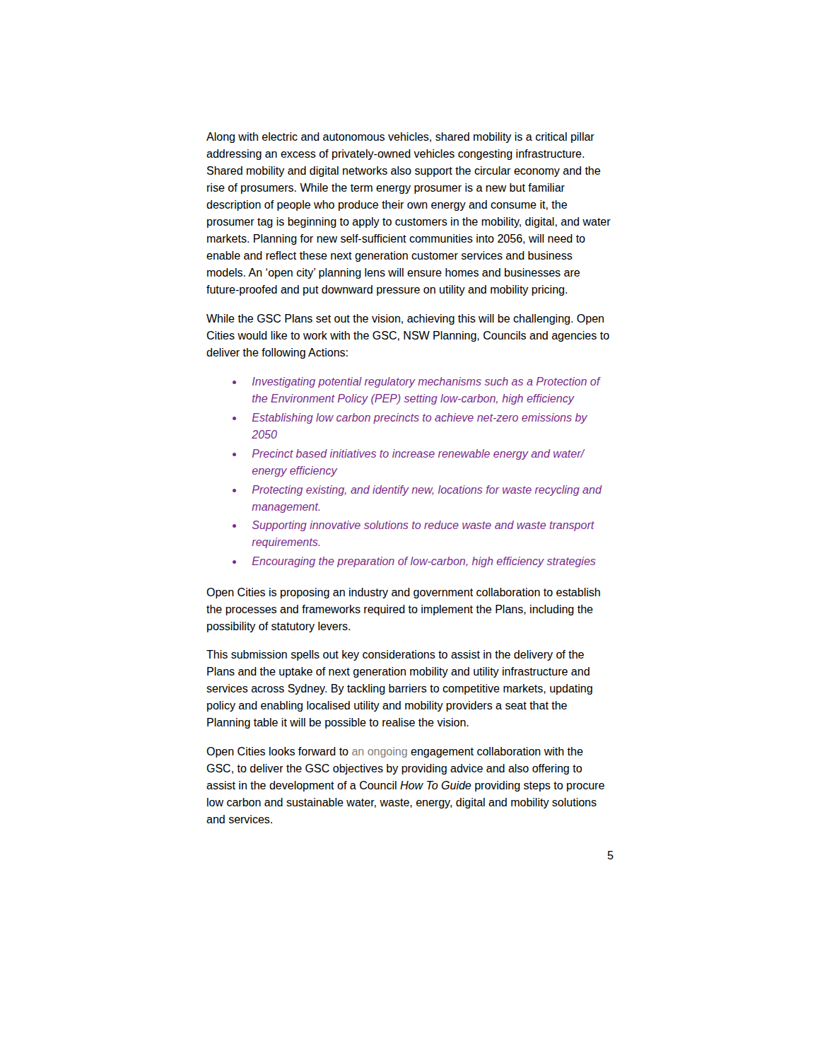Along with electric and autonomous vehicles, shared mobility is a critical pillar addressing an excess of privately-owned vehicles congesting infrastructure. Shared mobility and digital networks also support the circular economy and the rise of prosumers. While the term energy prosumer is a new but familiar description of people who produce their own energy and consume it, the prosumer tag is beginning to apply to customers in the mobility, digital, and water markets. Planning for new self-sufficient communities into 2056, will need to enable and reflect these next generation customer services and business models. An ‘open city’ planning lens will ensure homes and businesses are future-proofed and put downward pressure on utility and mobility pricing.
While the GSC Plans set out the vision, achieving this will be challenging. Open Cities would like to work with the GSC, NSW Planning, Councils and agencies to deliver the following Actions:
Investigating potential regulatory mechanisms such as a Protection of the Environment Policy (PEP) setting low-carbon, high efficiency
Establishing low carbon precincts to achieve net-zero emissions by 2050
Precinct based initiatives to increase renewable energy and water/ energy efficiency
Protecting existing, and identify new, locations for waste recycling and management.
Supporting innovative solutions to reduce waste and waste transport requirements.
Encouraging the preparation of low-carbon, high efficiency strategies
Open Cities is proposing an industry and government collaboration to establish the processes and frameworks required to implement the Plans, including the possibility of statutory levers.
This submission spells out key considerations to assist in the delivery of the Plans and the uptake of next generation mobility and utility infrastructure and services across Sydney. By tackling barriers to competitive markets, updating policy and enabling localised utility and mobility providers a seat that the Planning table it will be possible to realise the vision.
Open Cities looks forward to an ongoing engagement collaboration with the GSC, to deliver the GSC objectives by providing advice and also offering to assist in the development of a Council How To Guide providing steps to procure low carbon and sustainable water, waste, energy, digital and mobility solutions and services.
5